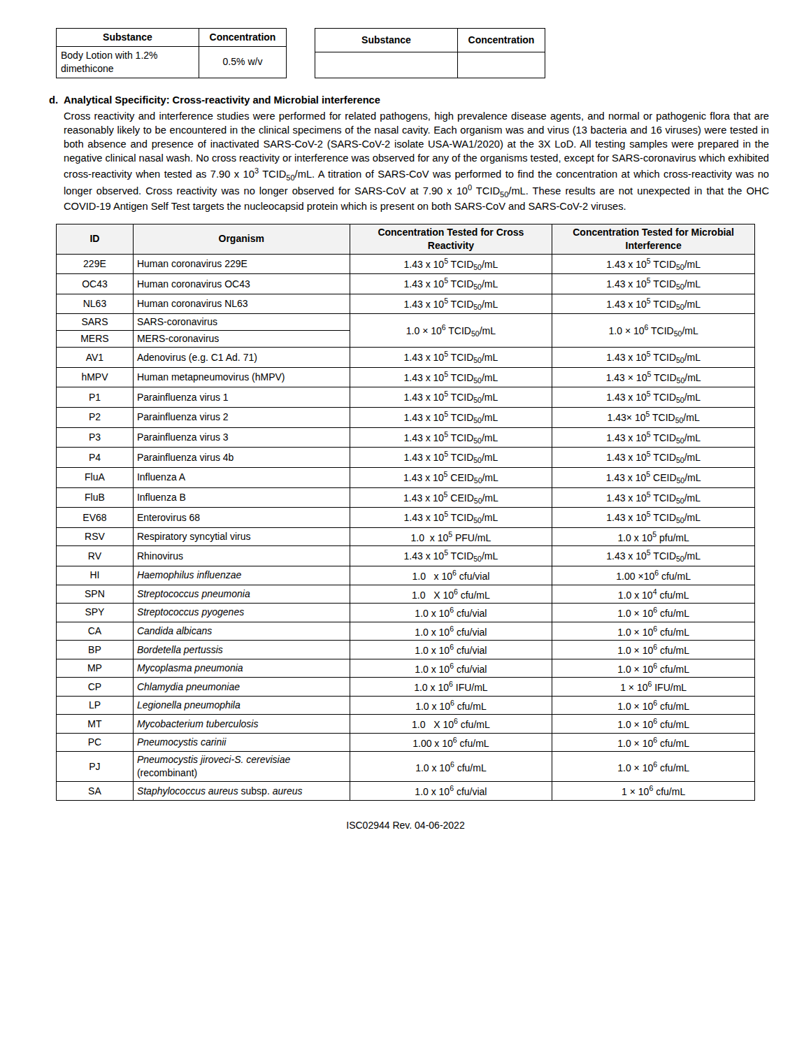| Substance | Concentration |
| --- | --- |
| Body Lotion with 1.2% dimethicone | 0.5% w/v |
| Substance | Concentration |
| --- | --- |
d.
Analytical Specificity: Cross-reactivity and Microbial interference
Cross reactivity and interference studies were performed for related pathogens, high prevalence disease agents, and normal or pathogenic flora that are reasonably likely to be encountered in the clinical specimens of the nasal cavity. Each organism was and virus (13 bacteria and 16 viruses) were tested in both absence and presence of inactivated SARS-CoV-2 (SARS-CoV-2 isolate USA-WA1/2020) at the 3X LoD. All testing samples were prepared in the negative clinical nasal wash. No cross reactivity or interference was observed for any of the organisms tested, except for SARS-coronavirus which exhibited cross-reactivity when tested as 7.90 x 103 TCID50/mL. A titration of SARS-CoV was performed to find the concentration at which cross-reactivity was no longer observed. Cross reactivity was no longer observed for SARS-CoV at 7.90 x 100 TCID50/mL. These results are not unexpected in that the OHC COVID-19 Antigen Self Test targets the nucleocapsid protein which is present on both SARS-CoV and SARS-CoV-2 viruses.
| ID | Organism | Concentration Tested for Cross Reactivity | Concentration Tested for Microbial Interference |
| --- | --- | --- | --- |
| 229E | Human coronavirus 229E | 1.43 x 10 5 TCID 50 /mL | 1.43 x 10 5 TCID 50 /mL |
| OC43 | Human coronavirus OC43 | 1.43 x 10 5 TCID 50 /mL | 1.43 x 10 5 TCID 50 /mL |
| NL63 | Human coronavirus NL63 | 1.43 x 10 5 TCID 50 /mL | 1.43 x 10 5 TCID 50 /mL |
| SARS | SARS-coronavirus | 1.0 × 10 6 TCID 50 /mL | 1.0 × 10 6 TCID 50 /mL |
| MERS | MERS-coronavirus |
| AV1 | Adenovirus (e.g. C1 Ad. 71) | 1.43 x 10 5 TCID 50 /mL | 1.43 x 10 5 TCID 50 /mL |
| hMPV | Human metapneumovirus (hMPV) | 1.43 x 10 5 TCID 50 /mL | 1.43 × 10 5 TCID 50 /mL |
| P1 | Parainfluenza virus 1 | 1.43 x 10 5 TCID 50 /mL | 1.43 x 10 5 TCID 50 /mL |
| P2 | Parainfluenza virus 2 | 1.43 x 10 5 TCID 50 /mL | 1.43× 10 5 TCID 50 /mL |
| P3 | Parainfluenza virus 3 | 1.43 x 10 5 TCID 50 /mL | 1.43 x 10 5 TCID 50 /mL |
| P4 | Parainfluenza virus 4b | 1.43 x 10 5 TCID 50 /mL | 1.43 x 10 5 TCID 50 /mL |
| FluA | Influenza A | 1.43 x 10 5 CEID 50 /mL | 1.43 x 10 5 CEID 50 /mL |
| FluB | Influenza B | 1.43 x 10 5 CEID 50 /mL | 1.43 x 10 5 TCID 50 /mL |
| EV68 | Enterovirus 68 | 1.43 x 10 5 TCID 50 /mL | 1.43 x 10 5 TCID 50 /mL |
| RSV | Respiratory syncytial virus | 1.0 x 10 5 PFU/mL | 1.0 x 10 5 pfu/mL |
| RV | Rhinovirus | 1.43 x 10 5 TCID 50 /mL | 1.43 x 10 5 TCID 50 /mL |
| HI | Haemophilus influenzae | 1.0 x 10 6 cfu/vial | 1.00 ×10 6 cfu/mL |
| SPN | Streptococcus pneumonia | 1.0 X 10 6 cfu/mL | 1.0 x 10 4 cfu/mL |
| SPY | Streptococcus pyogenes | 1.0 x 10 6 cfu/vial | 1.0 × 10 6 cfu/mL |
| CA | Candida albicans | 1.0 x 10 6 cfu/vial | 1.0 × 10 6 cfu/mL |
| BP | Bordetella pertussis | 1.0 x 10 6 cfu/vial | 1.0 × 10 6 cfu/mL |
| MP | Mycoplasma pneumonia | 1.0 x 10 6 cfu/vial | 1.0 × 10 6 cfu/mL |
| CP | Chlamydia pneumoniae | 1.0 x 10 6 IFU/mL | 1 × 10 6 IFU/mL |
| LP | Legionella pneumophila | 1.0 x 10 6 cfu/mL | 1.0 × 10 6 cfu/mL |
| MT | Mycobacterium tuberculosis | 1.0 X 10 6 cfu/mL | 1.0 × 10 6 cfu/mL |
| PC | Pneumocystis carinii | 1.00 x 10 6 cfu/mL | 1.0 × 10 6 cfu/mL |
| PJ | Pneumocystis jiroveci-S. cerevisiae (recombinant) | 1.0 x 10 6 cfu/mL | 1.0 × 10 6 cfu/mL |
| SA | Staphylococcus aureus subsp. aureus | 1.0 x 10 6 cfu/vial | 1 × 10 6 cfu/mL |
ISC02944 Rev. 04-06-2022